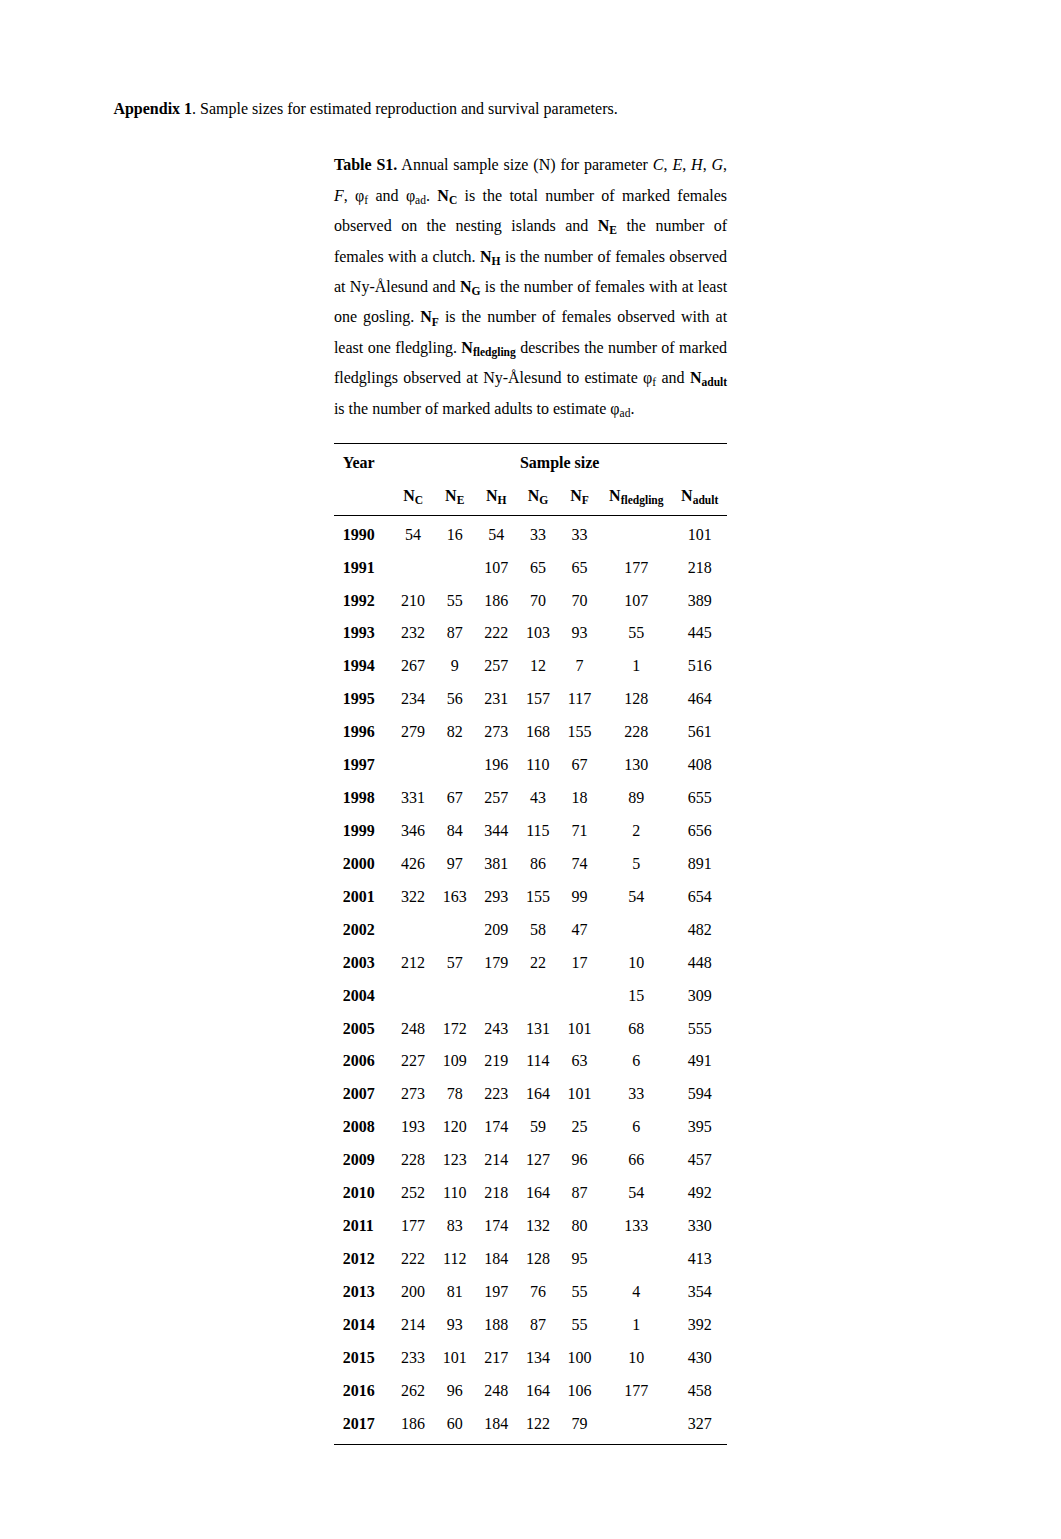Appendix 1. Sample sizes for estimated reproduction and survival parameters.
Table S1. Annual sample size (N) for parameter C , E , H , G , F , φ f and φ ad . N C is the total number of marked females observed on the nesting islands and N E the number of females with a clutch. N H is the number of females observed at Ny-Ålesund and N G is the number of females with at least one gosling. N F is the number of females observed with at least one fledgling. N fledgling describes the number of marked fledglings observed at Ny-Ålesund to estimate φ f and N adult is the number of marked adults to estimate φ ad .
| Year | Sample size |
| --- | --- |
| | N C | N E | N H | N G | N F | N fledgling | N adult |
| 1990 | 54 | 16 | 54 | 33 | 33 | | 101 |
| 1991 | | | 107 | 65 | 65 | 177 | 218 |
| 1992 | 210 | 55 | 186 | 70 | 70 | 107 | 389 |
| 1993 | 232 | 87 | 222 | 103 | 93 | 55 | 445 |
| 1994 | 267 | 9 | 257 | 12 | 7 | 1 | 516 |
| 1995 | 234 | 56 | 231 | 157 | 117 | 128 | 464 |
| 1996 | 279 | 82 | 273 | 168 | 155 | 228 | 561 |
| 1997 | | | 196 | 110 | 67 | 130 | 408 |
| 1998 | 331 | 67 | 257 | 43 | 18 | 89 | 655 |
| 1999 | 346 | 84 | 344 | 115 | 71 | 2 | 656 |
| 2000 | 426 | 97 | 381 | 86 | 74 | 5 | 891 |
| 2001 | 322 | 163 | 293 | 155 | 99 | 54 | 654 |
| 2002 | | | 209 | 58 | 47 | | 482 |
| 2003 | 212 | 57 | 179 | 22 | 17 | 10 | 448 |
| 2004 | | | | | | 15 | 309 |
| 2005 | 248 | 172 | 243 | 131 | 101 | 68 | 555 |
| 2006 | 227 | 109 | 219 | 114 | 63 | 6 | 491 |
| 2007 | 273 | 78 | 223 | 164 | 101 | 33 | 594 |
| 2008 | 193 | 120 | 174 | 59 | 25 | 6 | 395 |
| 2009 | 228 | 123 | 214 | 127 | 96 | 66 | 457 |
| 2010 | 252 | 110 | 218 | 164 | 87 | 54 | 492 |
| 2011 | 177 | 83 | 174 | 132 | 80 | 133 | 330 |
| 2012 | 222 | 112 | 184 | 128 | 95 | | 413 |
| 2013 | 200 | 81 | 197 | 76 | 55 | 4 | 354 |
| 2014 | 214 | 93 | 188 | 87 | 55 | 1 | 392 |
| 2015 | 233 | 101 | 217 | 134 | 100 | 10 | 430 |
| 2016 | 262 | 96 | 248 | 164 | 106 | 177 | 458 |
| 2017 | 186 | 60 | 184 | 122 | 79 | | 327 |